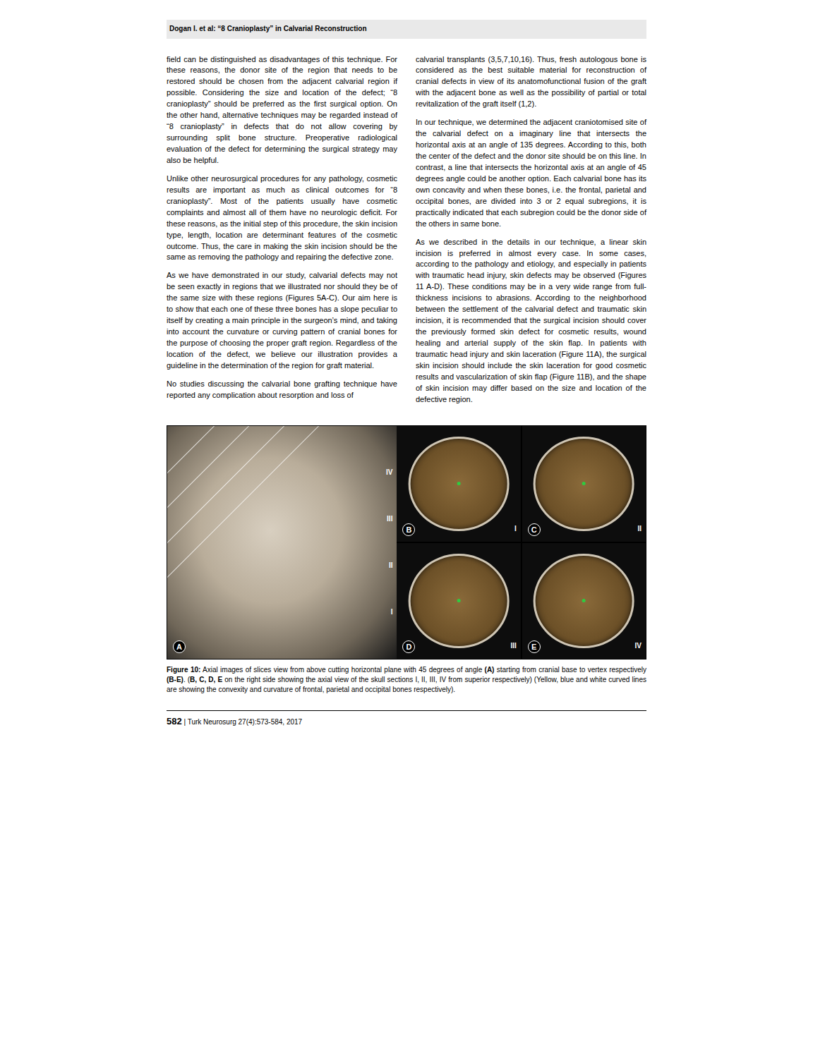Dogan I. et al: “8 Cranioplasty” in Calvarial Reconstruction
field can be distinguished as disadvantages of this technique. For these reasons, the donor site of the region that needs to be restored should be chosen from the adjacent calvarial region if possible. Considering the size and location of the defect; “8 cranioplasty” should be preferred as the first surgical option. On the other hand, alternative techniques may be regarded instead of “8 cranioplasty” in defects that do not allow covering by surrounding split bone structure. Preoperative radiological evaluation of the defect for determining the surgical strategy may also be helpful.
Unlike other neurosurgical procedures for any pathology, cosmetic results are important as much as clinical outcomes for “8 cranioplasty”. Most of the patients usually have cosmetic complaints and almost all of them have no neurologic deficit. For these reasons, as the initial step of this procedure, the skin incision type, length, location are determinant features of the cosmetic outcome. Thus, the care in making the skin incision should be the same as removing the pathology and repairing the defective zone.
As we have demonstrated in our study, calvarial defects may not be seen exactly in regions that we illustrated nor should they be of the same size with these regions (Figures 5A-C). Our aim here is to show that each one of these three bones has a slope peculiar to itself by creating a main principle in the surgeon’s mind, and taking into account the curvature or curving pattern of cranial bones for the purpose of choosing the proper graft region. Regardless of the location of the defect, we believe our illustration provides a guideline in the determination of the region for graft material.
No studies discussing the calvarial bone grafting technique have reported any complication about resorption and loss of
calvarial transplants (3,5,7,10,16). Thus, fresh autologous bone is considered as the best suitable material for reconstruction of cranial defects in view of its anatomofunctional fusion of the graft with the adjacent bone as well as the possibility of partial or total revitalization of the graft itself (1,2).
In our technique, we determined the adjacent craniotomised site of the calvarial defect on a imaginary line that intersects the horizontal axis at an angle of 135 degrees. According to this, both the center of the defect and the donor site should be on this line. In contrast, a line that intersects the horizontal axis at an angle of 45 degrees angle could be another option. Each calvarial bone has its own concavity and when these bones, i.e. the frontal, parietal and occipital bones, are divided into 3 or 2 equal subregions, it is practically indicated that each subregion could be the donor side of the others in same bone.
As we described in the details in our technique, a linear skin incision is preferred in almost every case. In some cases, according to the pathology and etiology, and especially in patients with traumatic head injury, skin defects may be observed (Figures 11 A-D). These conditions may be in a very wide range from full-thickness incisions to abrasions. According to the neighborhood between the settlement of the calvarial defect and traumatic skin incision, it is recommended that the surgical incision should cover the previously formed skin defect for cosmetic results, wound healing and arterial supply of the skin flap. In patients with traumatic head injury and skin laceration (Figure 11A), the surgical skin incision should include the skin laceration for good cosmetic results and vascularization of skin flap (Figure 11B), and the shape of skin incision may differ based on the size and location of the defective region.
IV
III
II
I
A
B
I
C
II
D
III
E
IV
Figure 10: Axial images of slices view from above cutting horizontal plane with 45 degrees of angle (A) starting from cranial base to vertex respectively (B-E). (B, C, D, E on the right side showing the axial view of the skull sections I, II, III, IV from superior respectively) (Yellow, blue and white curved lines are showing the convexity and curvature of frontal, parietal and occipital bones respectively).
582 | Turk Neurosurg 27(4):573-584, 2017